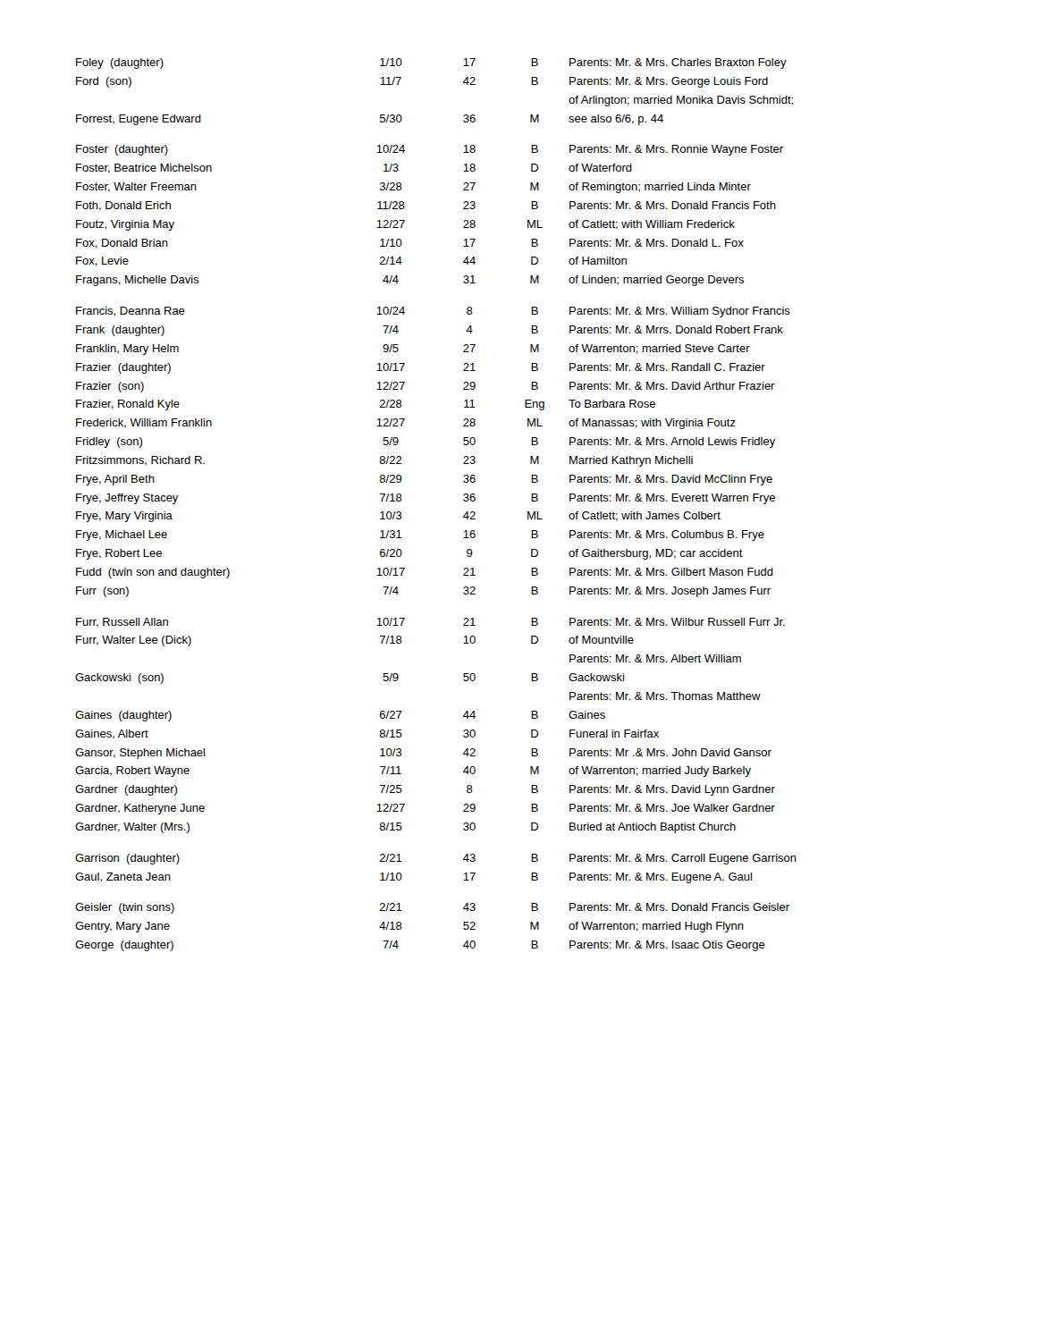| Foley (daughter) | 1/10 | 17 | B | Parents: Mr. & Mrs. Charles Braxton Foley |
| Ford (son) | 11/7 | 42 | B | Parents: Mr. & Mrs. George Louis Ford |
| | | | | of Arlington; married Monika Davis Schmidt; |
| Forrest, Eugene Edward | 5/30 | 36 | M | see also 6/6, p. 44 |
| Foster (daughter) | 10/24 | 18 | B | Parents: Mr. & Mrs. Ronnie Wayne Foster |
| Foster, Beatrice Michelson | 1/3 | 18 | D | of Waterford |
| Foster, Walter Freeman | 3/28 | 27 | M | of Remington; married Linda Minter |
| Foth, Donald Erich | 11/28 | 23 | B | Parents: Mr. & Mrs. Donald Francis Foth |
| Foutz, Virginia May | 12/27 | 28 | ML | of Catlett; with William Frederick |
| Fox, Donald Brian | 1/10 | 17 | B | Parents: Mr. & Mrs. Donald L. Fox |
| Fox, Levie | 2/14 | 44 | D | of Hamilton |
| Fragans, Michelle Davis | 4/4 | 31 | M | of Linden; married George Devers |
| Francis, Deanna Rae | 10/24 | 8 | B | Parents: Mr. & Mrs. William Sydnor Francis |
| Frank (daughter) | 7/4 | 4 | B | Parents: Mr. & Mrrs. Donald Robert Frank |
| Franklin, Mary Helm | 9/5 | 27 | M | of Warrenton; married Steve Carter |
| Frazier (daughter) | 10/17 | 21 | B | Parents: Mr. & Mrs. Randall C. Frazier |
| Frazier (son) | 12/27 | 29 | B | Parents: Mr. & Mrs. David Arthur Frazier |
| Frazier, Ronald Kyle | 2/28 | 11 | Eng | To Barbara Rose |
| Frederick, William Franklin | 12/27 | 28 | ML | of Manassas; with Virginia Foutz |
| Fridley (son) | 5/9 | 50 | B | Parents: Mr. & Mrs. Arnold Lewis Fridley |
| Fritzsimmons, Richard R. | 8/22 | 23 | M | Married Kathryn Michelli |
| Frye, April Beth | 8/29 | 36 | B | Parents: Mr. & Mrs. David McClinn Frye |
| Frye, Jeffrey Stacey | 7/18 | 36 | B | Parents: Mr. & Mrs. Everett Warren Frye |
| Frye, Mary Virginia | 10/3 | 42 | ML | of Catlett; with James Colbert |
| Frye, Michael Lee | 1/31 | 16 | B | Parents: Mr. & Mrs. Columbus B. Frye |
| Frye, Robert Lee | 6/20 | 9 | D | of Gaithersburg, MD; car accident |
| Fudd (twin son and daughter) | 10/17 | 21 | B | Parents: Mr. & Mrs. Gilbert Mason Fudd |
| Furr (son) | 7/4 | 32 | B | Parents: Mr. & Mrs. Joseph James Furr |
| Furr, Russell Allan | 10/17 | 21 | B | Parents: Mr. & Mrs. Wilbur Russell Furr Jr. |
| Furr, Walter Lee (Dick) | 7/18 | 10 | D | of Mountville |
| | | | | Parents: Mr. & Mrs. Albert William |
| Gackowski (son) | 5/9 | 50 | B | Gackowski |
| | | | | Parents: Mr. & Mrs. Thomas Matthew |
| Gaines (daughter) | 6/27 | 44 | B | Gaines |
| Gaines, Albert | 8/15 | 30 | D | Funeral in Fairfax |
| Gansor, Stephen Michael | 10/3 | 42 | B | Parents: Mr .& Mrs. John David Gansor |
| Garcia, Robert Wayne | 7/11 | 40 | M | of Warrenton; married Judy Barkely |
| Gardner (daughter) | 7/25 | 8 | B | Parents: Mr. & Mrs. David Lynn Gardner |
| Gardner, Katheryne June | 12/27 | 29 | B | Parents: Mr. & Mrs. Joe Walker Gardner |
| Gardner, Walter (Mrs.) | 8/15 | 30 | D | Buried at Antioch Baptist Church |
| Garrison (daughter) | 2/21 | 43 | B | Parents: Mr. & Mrs. Carroll Eugene Garrison |
| Gaul, Zaneta Jean | 1/10 | 17 | B | Parents: Mr. & Mrs. Eugene A. Gaul |
| Geisler (twin sons) | 2/21 | 43 | B | Parents: Mr. & Mrs. Donald Francis Geisler |
| Gentry, Mary Jane | 4/18 | 52 | M | of Warrenton; married Hugh Flynn |
| George (daughter) | 7/4 | 40 | B | Parents: Mr. & Mrs. Isaac Otis George |